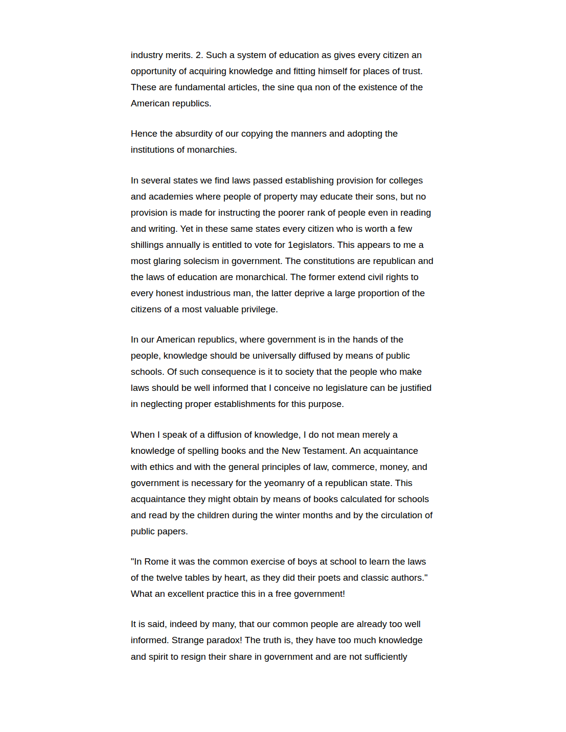industry merits. 2. Such a system of education as gives every citizen an opportunity of acquiring knowledge and fitting himself for places of trust. These are fundamental articles, the sine qua non of the existence of the American republics.
Hence the absurdity of our copying the manners and adopting the institutions of monarchies.
In several states we find laws passed establishing provision for colleges and academies where people of property may educate their sons, but no provision is made for instructing the poorer rank of people even in reading and writing. Yet in these same states every citizen who is worth a few shillings annually is entitled to vote for 1egislators. This appears to me a most glaring solecism in government. The constitutions are republican and the laws of education are monarchical. The former extend civil rights to every honest industrious man, the latter deprive a large proportion of the citizens of a most valuable privilege.
In our American republics, where government is in the hands of the people, knowledge should be universally diffused by means of public schools. Of such consequence is it to society that the people who make laws should be well informed that I conceive no legislature can be justified in neglecting proper establishments for this purpose.
When I speak of a diffusion of knowledge, I do not mean merely a knowledge of spelling books and the New Testament. An acquaintance with ethics and with the general principles of law, commerce, money, and government is necessary for the yeomanry of a republican state. This acquaintance they might obtain by means of books calculated for schools and read by the children during the winter months and by the circulation of public papers.
"In Rome it was the common exercise of boys at school to learn the laws of the twelve tables by heart, as they did their poets and classic authors." What an excellent practice this in a free government!
It is said, indeed by many, that our common people are already too well informed. Strange paradox! The truth is, they have too much knowledge and spirit to resign their share in government and are not sufficiently